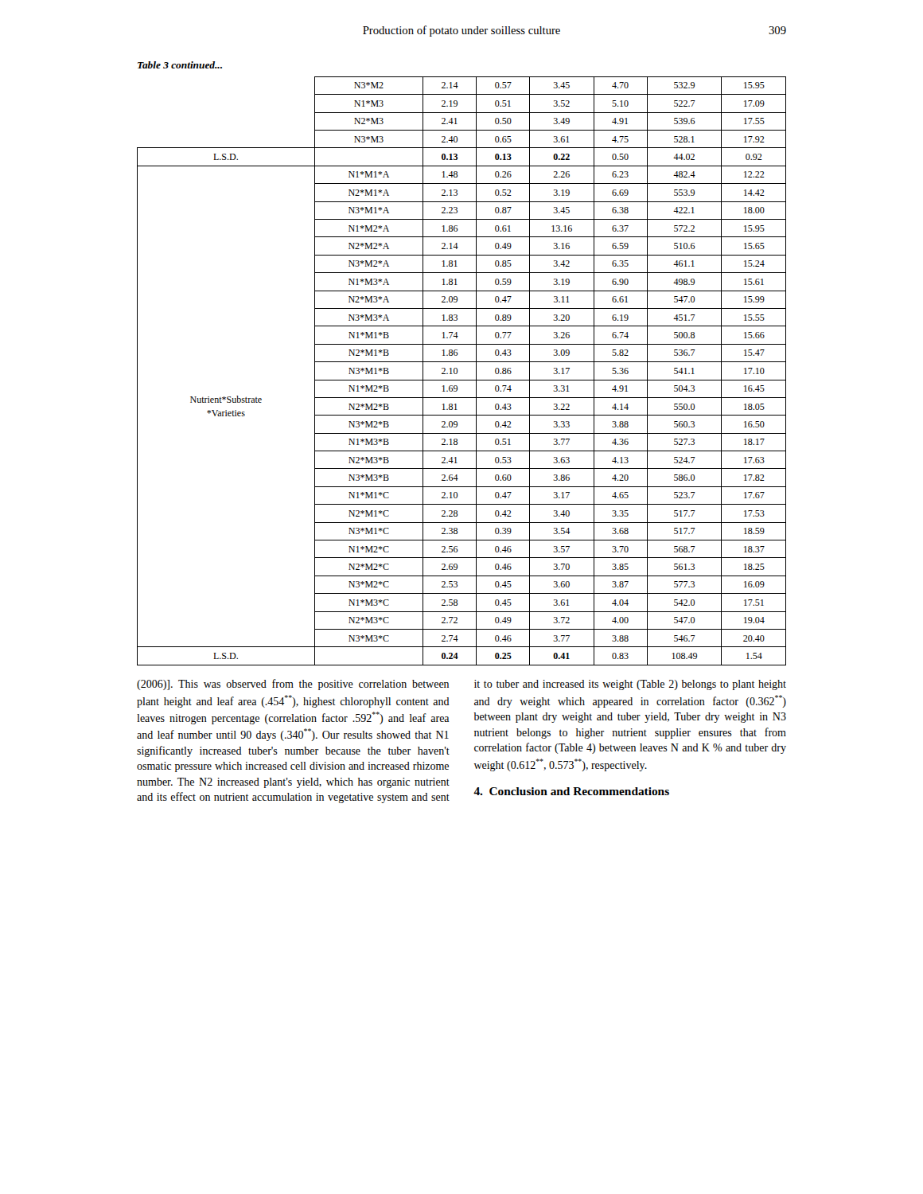Production of potato under soilless culture 309
Table 3 continued...
| | N3*M2 | 2.14 | 0.57 | 3.45 | 4.70 | 532.9 | 15.95 |
| N1*M3 | 2.19 | 0.51 | 3.52 | 5.10 | 522.7 | 17.09 |
| N2*M3 | 2.41 | 0.50 | 3.49 | 4.91 | 539.6 | 17.55 |
| N3*M3 | 2.40 | 0.65 | 3.61 | 4.75 | 528.1 | 17.92 |
| L.S.D. | | 0.13 | 0.13 | 0.22 | 0.50 | 44.02 | 0.92 |
| Nutrient*Substrate *Varieties | N1*M1*A | 1.48 | 0.26 | 2.26 | 6.23 | 482.4 | 12.22 |
| N2*M1*A | 2.13 | 0.52 | 3.19 | 6.69 | 553.9 | 14.42 |
| N3*M1*A | 2.23 | 0.87 | 3.45 | 6.38 | 422.1 | 18.00 |
| N1*M2*A | 1.86 | 0.61 | 13.16 | 6.37 | 572.2 | 15.95 |
| N2*M2*A | 2.14 | 0.49 | 3.16 | 6.59 | 510.6 | 15.65 |
| N3*M2*A | 1.81 | 0.85 | 3.42 | 6.35 | 461.1 | 15.24 |
| N1*M3*A | 1.81 | 0.59 | 3.19 | 6.90 | 498.9 | 15.61 |
| N2*M3*A | 2.09 | 0.47 | 3.11 | 6.61 | 547.0 | 15.99 |
| N3*M3*A | 1.83 | 0.89 | 3.20 | 6.19 | 451.7 | 15.55 |
| N1*M1*B | 1.74 | 0.77 | 3.26 | 6.74 | 500.8 | 15.66 |
| N2*M1*B | 1.86 | 0.43 | 3.09 | 5.82 | 536.7 | 15.47 |
| N3*M1*B | 2.10 | 0.86 | 3.17 | 5.36 | 541.1 | 17.10 |
| N1*M2*B | 1.69 | 0.74 | 3.31 | 4.91 | 504.3 | 16.45 |
| N2*M2*B | 1.81 | 0.43 | 3.22 | 4.14 | 550.0 | 18.05 |
| N3*M2*B | 2.09 | 0.42 | 3.33 | 3.88 | 560.3 | 16.50 |
| N1*M3*B | 2.18 | 0.51 | 3.77 | 4.36 | 527.3 | 18.17 |
| N2*M3*B | 2.41 | 0.53 | 3.63 | 4.13 | 524.7 | 17.63 |
| N3*M3*B | 2.64 | 0.60 | 3.86 | 4.20 | 586.0 | 17.82 |
| N1*M1*C | 2.10 | 0.47 | 3.17 | 4.65 | 523.7 | 17.67 |
| N2*M1*C | 2.28 | 0.42 | 3.40 | 3.35 | 517.7 | 17.53 |
| N3*M1*C | 2.38 | 0.39 | 3.54 | 3.68 | 517.7 | 18.59 |
| N1*M2*C | 2.56 | 0.46 | 3.57 | 3.70 | 568.7 | 18.37 |
| N2*M2*C | 2.69 | 0.46 | 3.70 | 3.85 | 561.3 | 18.25 |
| N3*M2*C | 2.53 | 0.45 | 3.60 | 3.87 | 577.3 | 16.09 |
| N1*M3*C | 2.58 | 0.45 | 3.61 | 4.04 | 542.0 | 17.51 |
| N2*M3*C | 2.72 | 0.49 | 3.72 | 4.00 | 547.0 | 19.04 |
| N3*M3*C | 2.74 | 0.46 | 3.77 | 3.88 | 546.7 | 20.40 |
| L.S.D. | | 0.24 | 0.25 | 0.41 | 0.83 | 108.49 | 1.54 |
(2006)]. This was observed from the positive correlation between plant height and leaf area (.454**), highest chlorophyll content and leaves nitrogen percentage (correlation factor .592**) and leaf area and leaf number until 90 days (.340**). Our results showed that N1 significantly increased tuber's number because the tuber haven't osmatic pressure which increased cell division and increased rhizome number. The N2 increased plant's yield, which has organic nutrient and its effect on nutrient accumulation in vegetative system and sent it to tuber and increased its weight (Table 2) belongs to plant height and dry weight which appeared in correlation factor (0.362**) between plant dry weight and tuber yield, Tuber dry weight in N3 nutrient belongs to higher nutrient supplier ensures that from correlation factor (Table 4) between leaves N and K % and tuber dry weight (0.612**, 0.573**), respectively.
4. Conclusion and Recommendations